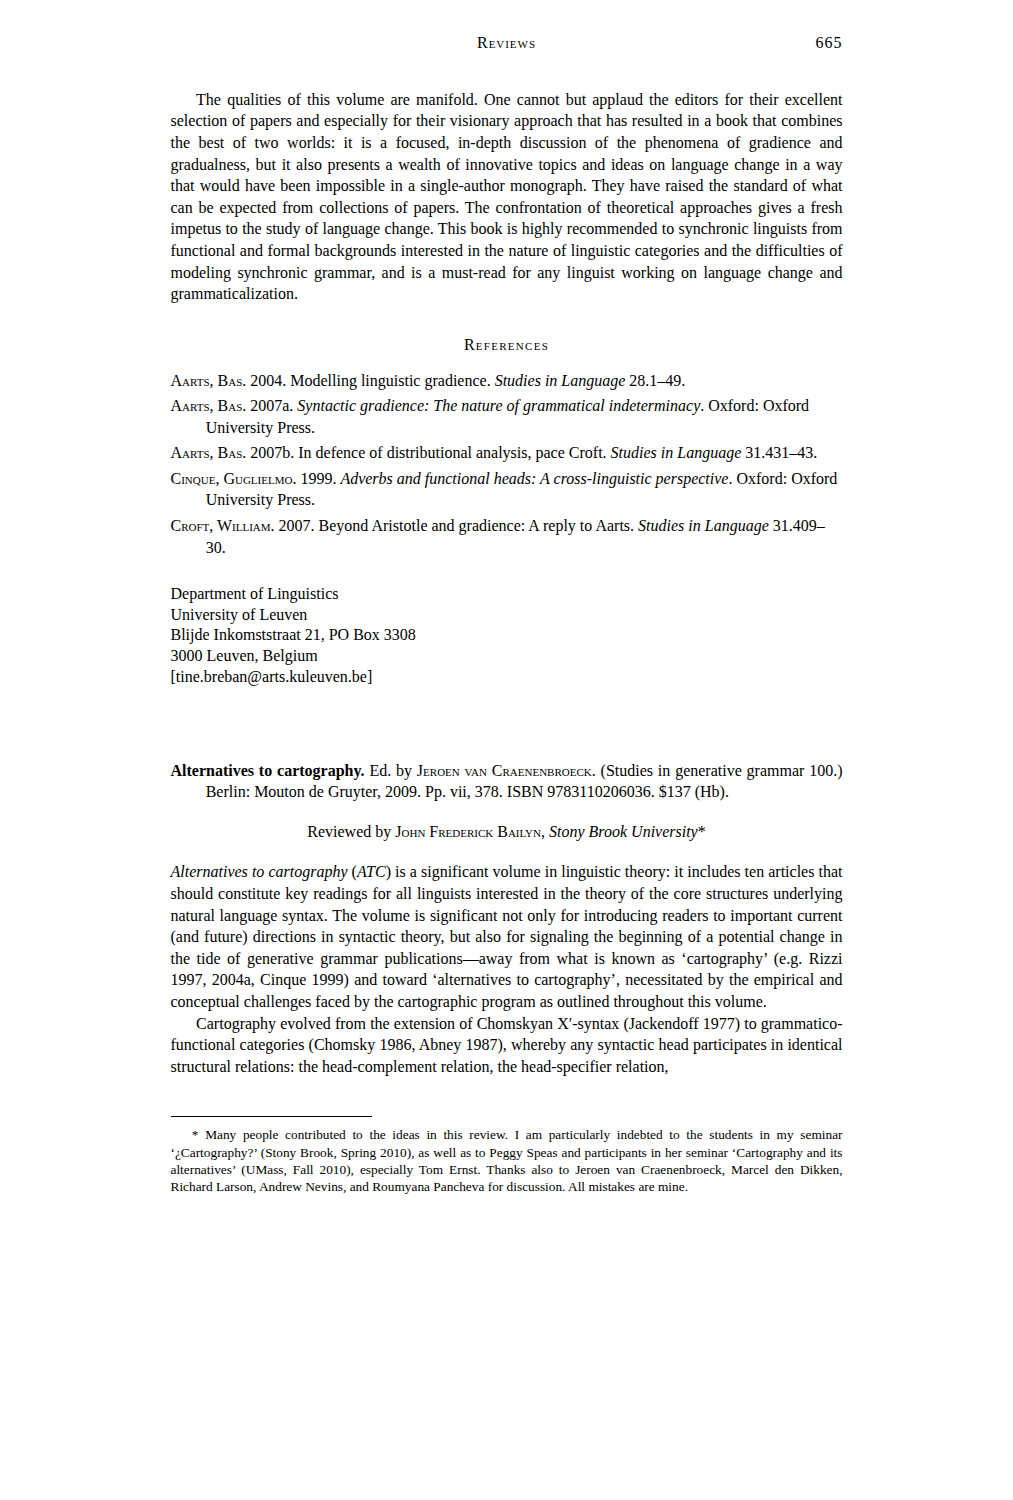Reviews 665
The qualities of this volume are manifold. One cannot but applaud the editors for their excellent selection of papers and especially for their visionary approach that has resulted in a book that combines the best of two worlds: it is a focused, in-depth discussion of the phenomena of gradience and gradualness, but it also presents a wealth of innovative topics and ideas on language change in a way that would have been impossible in a single-author monograph. They have raised the standard of what can be expected from collections of papers. The confrontation of theoretical approaches gives a fresh impetus to the study of language change. This book is highly recommended to synchronic linguists from functional and formal backgrounds interested in the nature of linguistic categories and the difficulties of modeling synchronic grammar, and is a must-read for any linguist working on language change and grammaticalization.
References
Aarts, Bas. 2004. Modelling linguistic gradience. Studies in Language 28.1–49.
Aarts, Bas. 2007a. Syntactic gradience: The nature of grammatical indeterminacy. Oxford: Oxford University Press.
Aarts, Bas. 2007b. In defence of distributional analysis, pace Croft. Studies in Language 31.431–43.
Cinque, Guglielmo. 1999. Adverbs and functional heads: A cross-linguistic perspective. Oxford: Oxford University Press.
Croft, William. 2007. Beyond Aristotle and gradience: A reply to Aarts. Studies in Language 31.409–30.
Department of Linguistics
University of Leuven
Blijde Inkomststraat 21, PO Box 3308
3000 Leuven, Belgium
[tine.breban@arts.kuleuven.be]
Alternatives to cartography. Ed. by Jeroen van Craenenbroeck. (Studies in generative grammar 100.) Berlin: Mouton de Gruyter, 2009. Pp. vii, 378. ISBN 9783110206036. $137 (Hb).
Reviewed by John Frederick Bailyn, Stony Brook University*
Alternatives to cartography (ATC) is a significant volume in linguistic theory: it includes ten articles that should constitute key readings for all linguists interested in the theory of the core structures underlying natural language syntax. The volume is significant not only for introducing readers to important current (and future) directions in syntactic theory, but also for signaling the beginning of a potential change in the tide of generative grammar publications—away from what is known as ‘cartography’ (e.g. Rizzi 1997, 2004a, Cinque 1999) and toward ‘alternatives to cartography’, necessitated by the empirical and conceptual challenges faced by the cartographic program as outlined throughout this volume.
Cartography evolved from the extension of Chomskyan X′-syntax (Jackendoff 1977) to grammatico-functional categories (Chomsky 1986, Abney 1987), whereby any syntactic head participates in identical structural relations: the head-complement relation, the head-specifier relation,
* Many people contributed to the ideas in this review. I am particularly indebted to the students in my seminar ‘¿Cartography?’ (Stony Brook, Spring 2010), as well as to Peggy Speas and participants in her seminar ‘Cartography and its alternatives’ (UMass, Fall 2010), especially Tom Ernst. Thanks also to Jeroen van Craenenbroeck, Marcel den Dikken, Richard Larson, Andrew Nevins, and Roumyana Pancheva for discussion. All mistakes are mine.